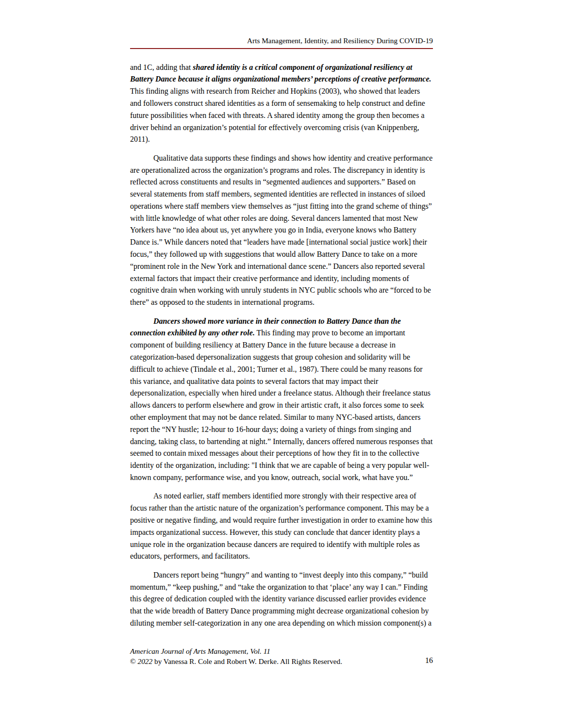Arts Management, Identity, and Resiliency During COVID-19
and 1C, adding that shared identity is a critical component of organizational resiliency at Battery Dance because it aligns organizational members’ perceptions of creative performance. This finding aligns with research from Reicher and Hopkins (2003), who showed that leaders and followers construct shared identities as a form of sensemaking to help construct and define future possibilities when faced with threats. A shared identity among the group then becomes a driver behind an organization’s potential for effectively overcoming crisis (van Knippenberg, 2011).
Qualitative data supports these findings and shows how identity and creative performance are operationalized across the organization’s programs and roles. The discrepancy in identity is reflected across constituents and results in “segmented audiences and supporters.” Based on several statements from staff members, segmented identities are reflected in instances of siloed operations where staff members view themselves as “just fitting into the grand scheme of things” with little knowledge of what other roles are doing. Several dancers lamented that most New Yorkers have “no idea about us, yet anywhere you go in India, everyone knows who Battery Dance is.” While dancers noted that “leaders have made [international social justice work] their focus,” they followed up with suggestions that would allow Battery Dance to take on a more “prominent role in the New York and international dance scene.” Dancers also reported several external factors that impact their creative performance and identity, including moments of cognitive drain when working with unruly students in NYC public schools who are “forced to be there” as opposed to the students in international programs.
Dancers showed more variance in their connection to Battery Dance than the connection exhibited by any other role. This finding may prove to become an important component of building resiliency at Battery Dance in the future because a decrease in categorization-based depersonalization suggests that group cohesion and solidarity will be difficult to achieve (Tindale et al., 2001; Turner et al., 1987). There could be many reasons for this variance, and qualitative data points to several factors that may impact their depersonalization, especially when hired under a freelance status. Although their freelance status allows dancers to perform elsewhere and grow in their artistic craft, it also forces some to seek other employment that may not be dance related. Similar to many NYC-based artists, dancers report the “NY hustle; 12-hour to 16-hour days; doing a variety of things from singing and dancing, taking class, to bartending at night.” Internally, dancers offered numerous responses that seemed to contain mixed messages about their perceptions of how they fit in to the collective identity of the organization, including: "I think that we are capable of being a very popular well-known company, performance wise, and you know, outreach, social work, what have you.”
As noted earlier, staff members identified more strongly with their respective area of focus rather than the artistic nature of the organization’s performance component. This may be a positive or negative finding, and would require further investigation in order to examine how this impacts organizational success. However, this study can conclude that dancer identity plays a unique role in the organization because dancers are required to identify with multiple roles as educators, performers, and facilitators.
Dancers report being “hungry” and wanting to “invest deeply into this company,” “build momentum,” “keep pushing,” and “take the organization to that ‘place’ any way I can.” Finding this degree of dedication coupled with the identity variance discussed earlier provides evidence that the wide breadth of Battery Dance programming might decrease organizational cohesion by diluting member self-categorization in any one area depending on which mission component(s) a
American Journal of Arts Management, Vol. 11
© 2022 by Vanessa R. Cole and Robert W. Derke. All Rights Reserved.
16